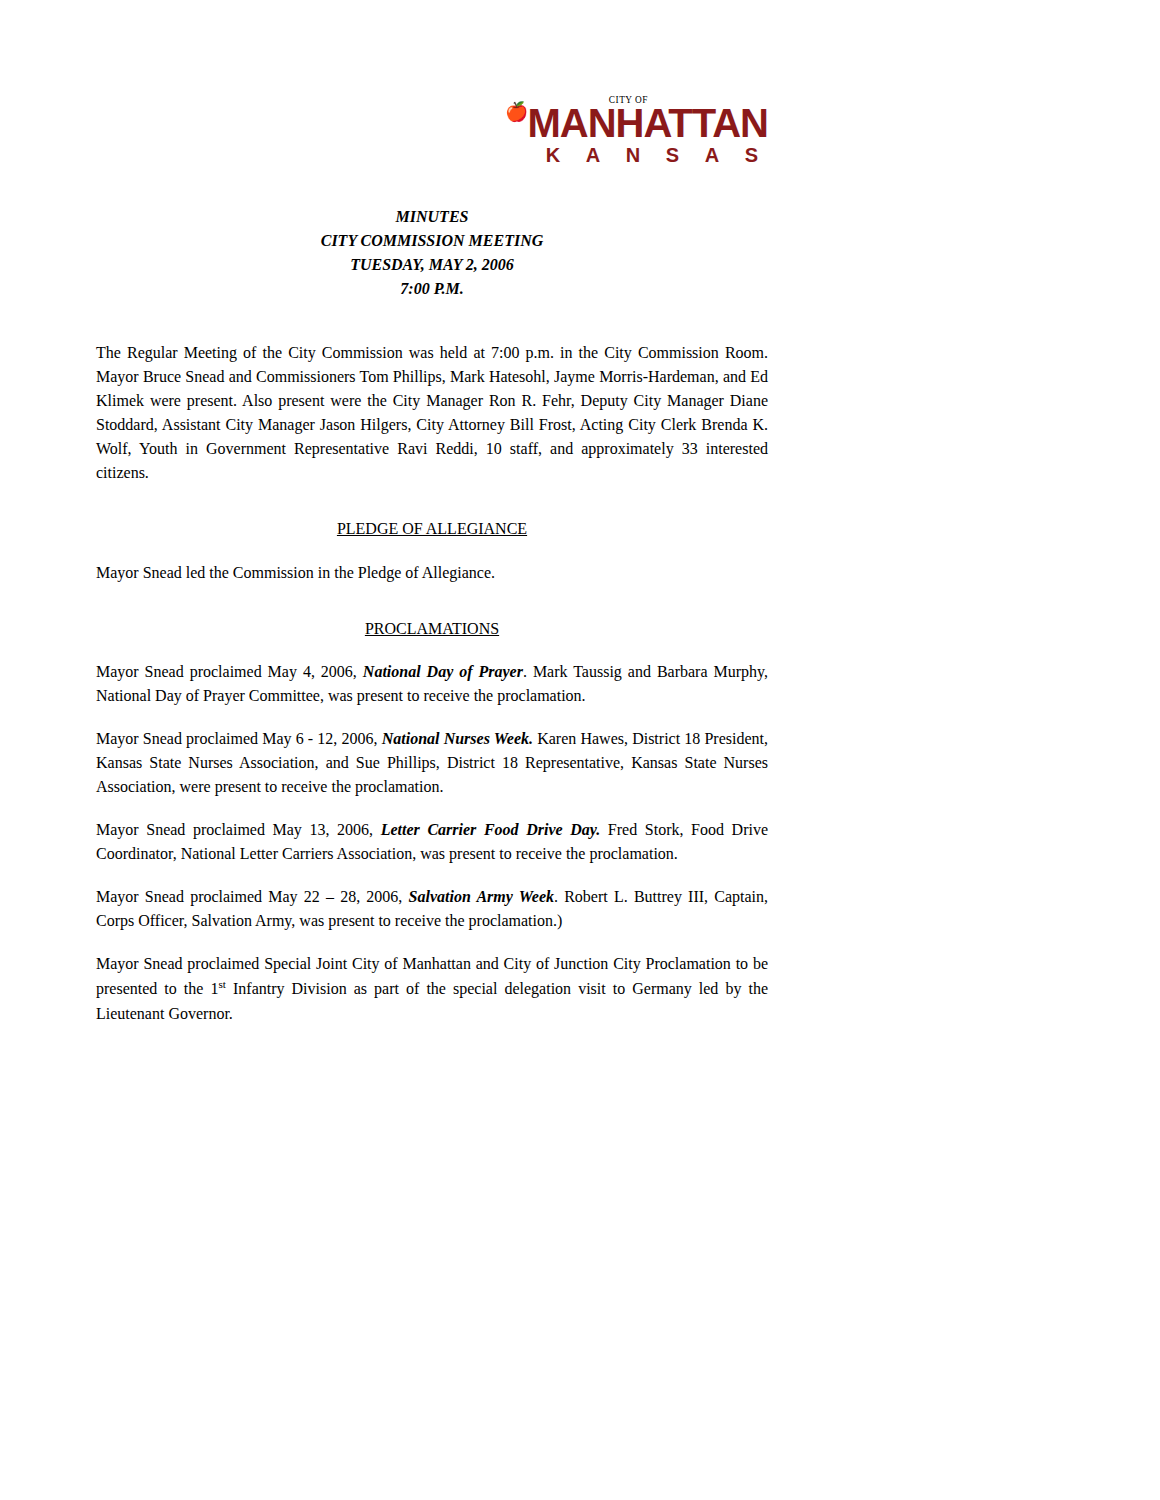CITY OF 🍎MANHATTAN K A N S A S
MINUTES
CITY COMMISSION MEETING
TUESDAY, MAY 2, 2006
7:00 P.M.
The Regular Meeting of the City Commission was held at 7:00 p.m. in the City Commission Room. Mayor Bruce Snead and Commissioners Tom Phillips, Mark Hatesohl, Jayme Morris-Hardeman, and Ed Klimek were present. Also present were the City Manager Ron R. Fehr, Deputy City Manager Diane Stoddard, Assistant City Manager Jason Hilgers, City Attorney Bill Frost, Acting City Clerk Brenda K. Wolf, Youth in Government Representative Ravi Reddi, 10 staff, and approximately 33 interested citizens.
PLEDGE OF ALLEGIANCE
Mayor Snead led the Commission in the Pledge of Allegiance.
PROCLAMATIONS
Mayor Snead proclaimed May 4, 2006, National Day of Prayer. Mark Taussig and Barbara Murphy, National Day of Prayer Committee, was present to receive the proclamation.
Mayor Snead proclaimed May 6 - 12, 2006, National Nurses Week. Karen Hawes, District 18 President, Kansas State Nurses Association, and Sue Phillips, District 18 Representative, Kansas State Nurses Association, were present to receive the proclamation.
Mayor Snead proclaimed May 13, 2006, Letter Carrier Food Drive Day. Fred Stork, Food Drive Coordinator, National Letter Carriers Association, was present to receive the proclamation.
Mayor Snead proclaimed May 22 – 28, 2006, Salvation Army Week. Robert L. Buttrey III, Captain, Corps Officer, Salvation Army, was present to receive the proclamation.)
Mayor Snead proclaimed Special Joint City of Manhattan and City of Junction City Proclamation to be presented to the 1st Infantry Division as part of the special delegation visit to Germany led by the Lieutenant Governor.